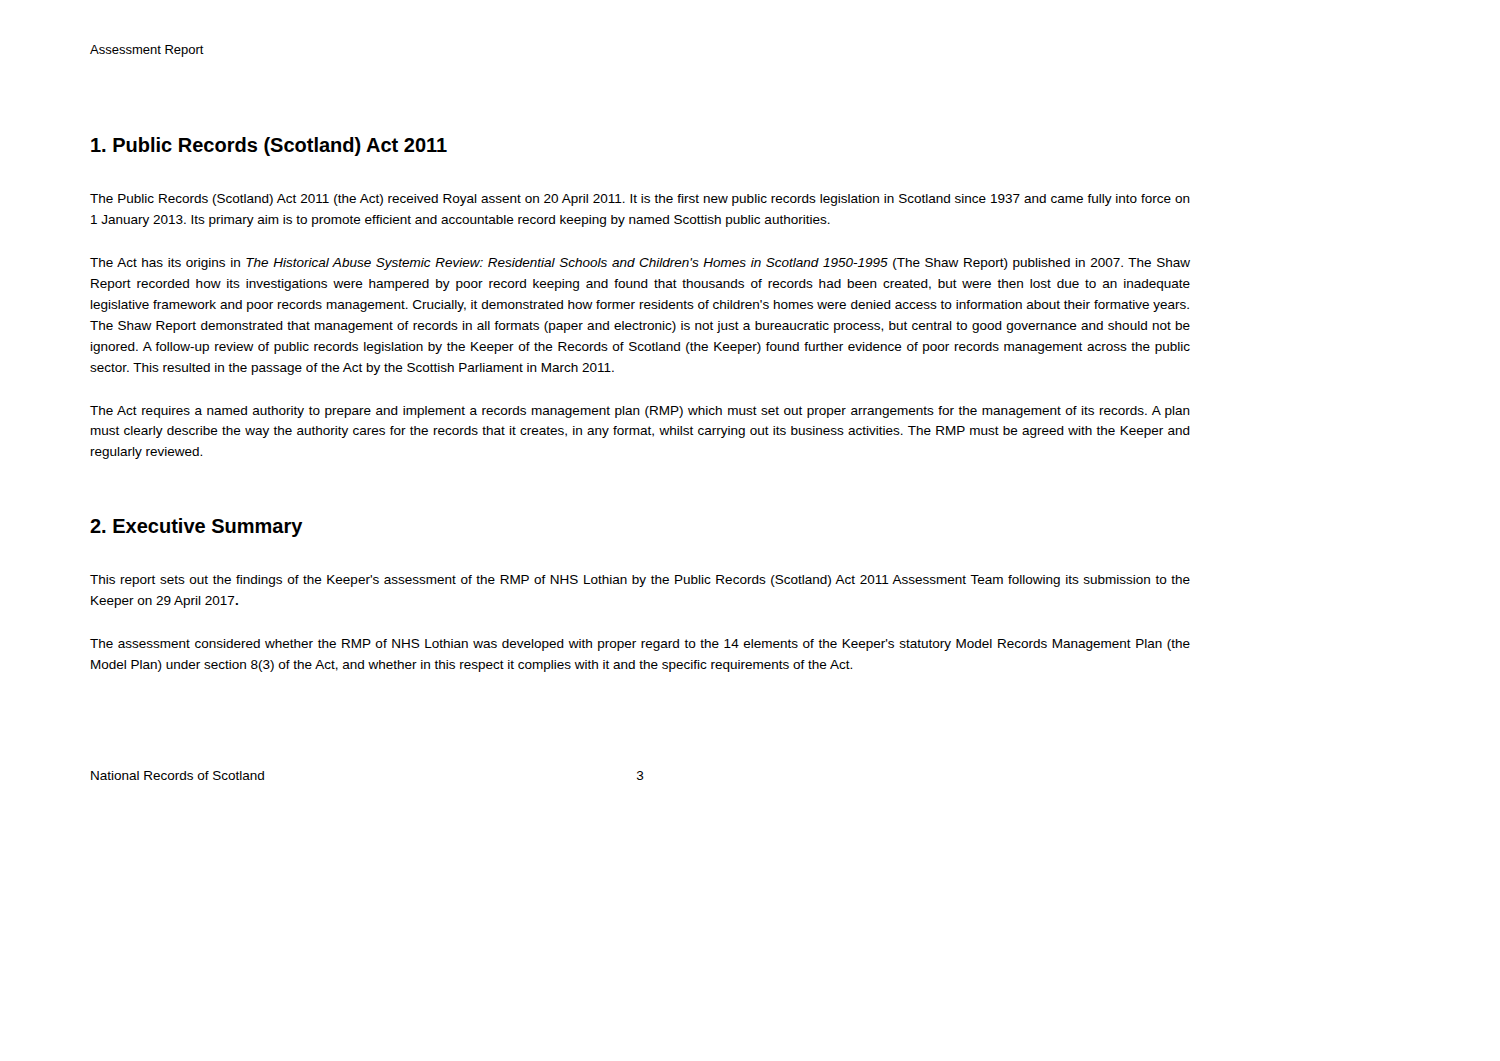Assessment Report
1. Public Records (Scotland) Act 2011
The Public Records (Scotland) Act 2011 (the Act) received Royal assent on 20 April 2011. It is the first new public records legislation in Scotland since 1937 and came fully into force on 1 January 2013. Its primary aim is to promote efficient and accountable record keeping by named Scottish public authorities.
The Act has its origins in The Historical Abuse Systemic Review: Residential Schools and Children's Homes in Scotland 1950-1995 (The Shaw Report) published in 2007. The Shaw Report recorded how its investigations were hampered by poor record keeping and found that thousands of records had been created, but were then lost due to an inadequate legislative framework and poor records management. Crucially, it demonstrated how former residents of children's homes were denied access to information about their formative years. The Shaw Report demonstrated that management of records in all formats (paper and electronic) is not just a bureaucratic process, but central to good governance and should not be ignored. A follow-up review of public records legislation by the Keeper of the Records of Scotland (the Keeper) found further evidence of poor records management across the public sector. This resulted in the passage of the Act by the Scottish Parliament in March 2011.
The Act requires a named authority to prepare and implement a records management plan (RMP) which must set out proper arrangements for the management of its records. A plan must clearly describe the way the authority cares for the records that it creates, in any format, whilst carrying out its business activities. The RMP must be agreed with the Keeper and regularly reviewed.
2. Executive Summary
This report sets out the findings of the Keeper's assessment of the RMP of NHS Lothian by the Public Records (Scotland) Act 2011 Assessment Team following its submission to the Keeper on 29 April 2017.
The assessment considered whether the RMP of NHS Lothian was developed with proper regard to the 14 elements of the Keeper's statutory Model Records Management Plan (the Model Plan) under section 8(3) of the Act, and whether in this respect it complies with it and the specific requirements of the Act.
National Records of Scotland 3